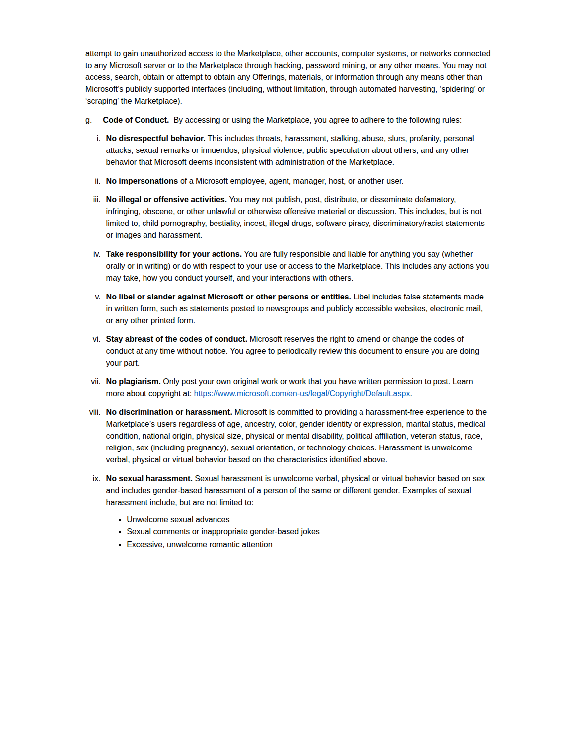attempt to gain unauthorized access to the Marketplace, other accounts, computer systems, or networks connected to any Microsoft server or to the Marketplace through hacking, password mining, or any other means. You may not access, search, obtain or attempt to obtain any Offerings, materials, or information through any means other than Microsoft’s publicly supported interfaces (including, without limitation, through automated harvesting, ‘spidering’ or ‘scraping’ the Marketplace).
g. Code of Conduct. By accessing or using the Marketplace, you agree to adhere to the following rules:
No disrespectful behavior. This includes threats, harassment, stalking, abuse, slurs, profanity, personal attacks, sexual remarks or innuendos, physical violence, public speculation about others, and any other behavior that Microsoft deems inconsistent with administration of the Marketplace.
No impersonations of a Microsoft employee, agent, manager, host, or another user.
No illegal or offensive activities. You may not publish, post, distribute, or disseminate defamatory, infringing, obscene, or other unlawful or otherwise offensive material or discussion. This includes, but is not limited to, child pornography, bestiality, incest, illegal drugs, software piracy, discriminatory/racist statements or images and harassment.
Take responsibility for your actions. You are fully responsible and liable for anything you say (whether orally or in writing) or do with respect to your use or access to the Marketplace. This includes any actions you may take, how you conduct yourself, and your interactions with others.
No libel or slander against Microsoft or other persons or entities. Libel includes false statements made in written form, such as statements posted to newsgroups and publicly accessible websites, electronic mail, or any other printed form.
Stay abreast of the codes of conduct. Microsoft reserves the right to amend or change the codes of conduct at any time without notice. You agree to periodically review this document to ensure you are doing your part.
No plagiarism. Only post your own original work or work that you have written permission to post. Learn more about copyright at: https://www.microsoft.com/en-us/legal/Copyright/Default.aspx.
No discrimination or harassment. Microsoft is committed to providing a harassment-free experience to the Marketplace’s users regardless of age, ancestry, color, gender identity or expression, marital status, medical condition, national origin, physical size, physical or mental disability, political affiliation, veteran status, race, religion, sex (including pregnancy), sexual orientation, or technology choices. Harassment is unwelcome verbal, physical or virtual behavior based on the characteristics identified above.
No sexual harassment. Sexual harassment is unwelcome verbal, physical or virtual behavior based on sex and includes gender-based harassment of a person of the same or different gender. Examples of sexual harassment include, but are not limited to:
Unwelcome sexual advances
Sexual comments or inappropriate gender-based jokes
Excessive, unwelcome romantic attention